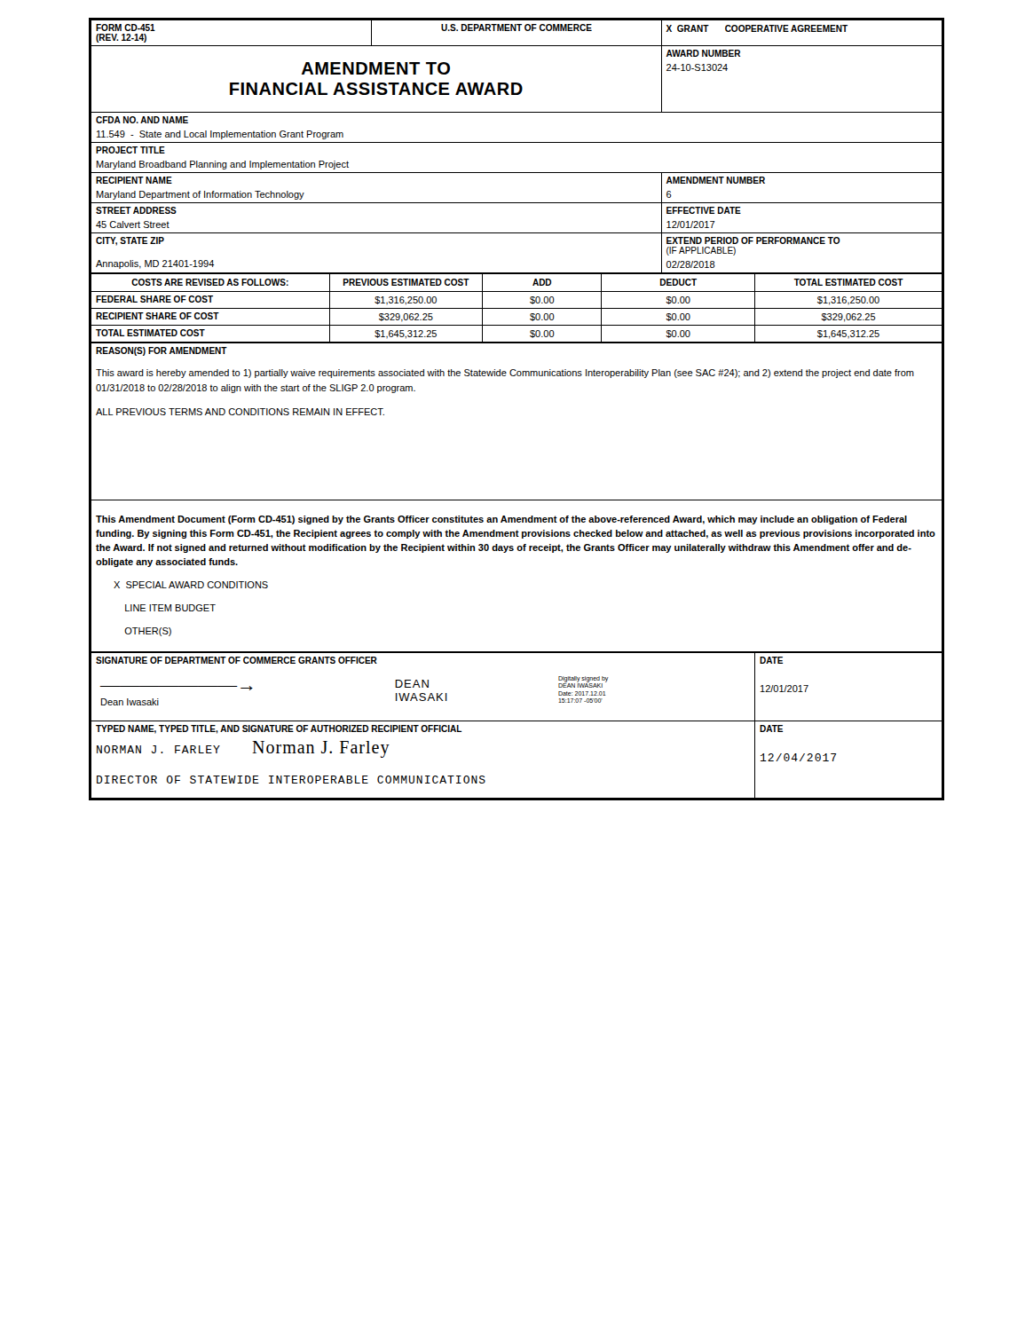| FORM CD-451 (REV. 12-14) | U.S. DEPARTMENT OF COMMERCE | X GRANT COOPERATIVE AGREEMENT |
| AMENDMENT TO FINANCIAL ASSISTANCE AWARD | AWARD NUMBER 24-10-S13024 |
| CFDA NO. AND NAME 11.549 - State and Local Implementation Grant Program |
| PROJECT TITLE Maryland Broadband Planning and Implementation Project |
| RECIPIENT NAME Maryland Department of Information Technology | AMENDMENT NUMBER 6 |
| STREET ADDRESS 45 Calvert Street | EFFECTIVE DATE 12/01/2017 |
| CITY, STATE ZIP Annapolis, MD 21401-1994 | EXTEND PERIOD OF PERFORMANCE TO (IF APPLICABLE) 02/28/2018 |
| COSTS ARE REVISED AS FOLLOWS: | PREVIOUS ESTIMATED COST | ADD | DEDUCT | TOTAL ESTIMATED COST |
| --- | --- | --- | --- | --- |
| FEDERAL SHARE OF COST | $1,316,250.00 | $0.00 | $0.00 | $1,316,250.00 |
| RECIPIENT SHARE OF COST | $329,062.25 | $0.00 | $0.00 | $329,062.25 |
| TOTAL ESTIMATED COST | $1,645,312.25 | $0.00 | $0.00 | $1,645,312.25 |
| REASON(S) FOR AMENDMENT This award is hereby amended to 1) partially waive requirements associated with the Statewide Communications Interoperability Plan (see SAC #24); and 2) extend the project end date from 01/31/2018 to 02/28/2018 to align with the start of the SLIGP 2.0 program. ALL PREVIOUS TERMS AND CONDITIONS REMAIN IN EFFECT. |
| This Amendment Document (Form CD-451) signed by the Grants Officer constitutes an Amendment of the above-referenced Award, which may include an obligation of Federal funding. By signing this Form CD-451, the Recipient agrees to comply with the Amendment provisions checked below and attached, as well as previous provisions incorporated into the Award. If not signed and returned without modification by the Recipient within 30 days of receipt, the Grants Officer may unilaterally withdraw this Amendment offer and de-obligate any associated funds. X SPECIAL AWARD CONDITIONS LINE ITEM BUDGET OTHER(S) |
| SIGNATURE OF DEPARTMENT OF COMMERCE GRANTS OFFICER / ———————→ Dean Iwasaki / DEAN IWASAKI / Digitally signed by DEAN IWASAKI Date: 2017.12.01 15:17:07 -05'00' / | DATE 12/01/2017 |
| TYPED NAME, TYPED TITLE, AND SIGNATURE OF AUTHORIZED RECIPIENT OFFICIAL NORMAN J. FARLEY Norman J. Farley DIRECTOR OF STATEWIDE INTEROPERABLE COMMUNICATIONS | DATE 12/04/2017 |